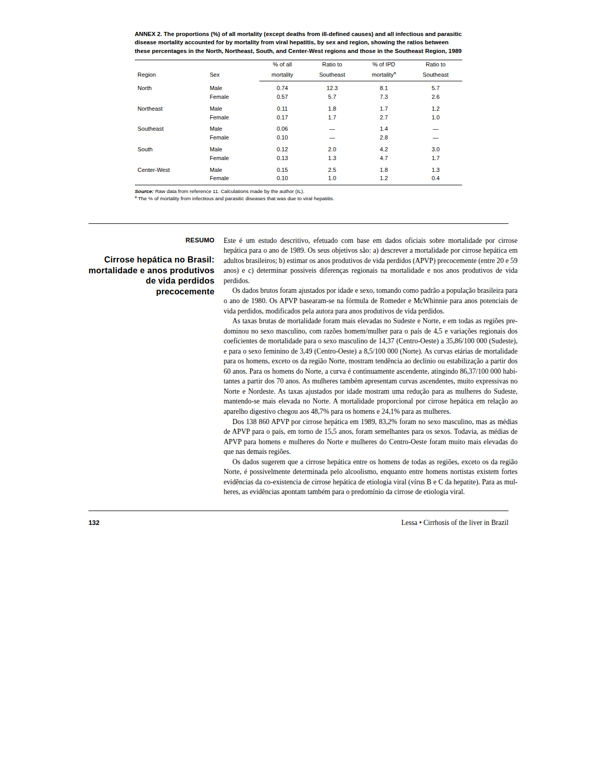ANNEX 2. The proportions (%) of all mortality (except deaths from ill-defined causes) and all infectious and parasitic disease mortality accounted for by mortality from viral hepatitis, by sex and region, showing the ratios between these percentages in the North, Northeast, South, and Center-West regions and those in the Southeast Region, 1989
Proportions of mortality from viral hepatitis by sex and region, 1989
| Region | Sex | % of all | Ratio to | % of IPD | Ratio to |
| --- | --- | --- | --- | --- | --- |
| mortality | Southeast | mortality a | Southeast |
| North | Male | 0.74 | 12.3 | 8.1 | 5.7 |
| | Female | 0.57 | 5.7 | 7.3 | 2.6 |
| Northeast | Male | 0.11 | 1.8 | 1.7 | 1.2 |
| | Female | 0.17 | 1.7 | 2.7 | 1.0 |
| Southeast | Male | 0.06 | — | 1.4 | — |
| | Female | 0.10 | — | 2.8 | — |
| South | Male | 0.12 | 2.0 | 4.2 | 3.0 |
| | Female | 0.13 | 1.3 | 4.7 | 1.7 |
| Center-West | Male | 0.15 | 2.5 | 1.8 | 1.3 |
| | Female | 0.10 | 1.0 | 1.2 | 0.4 |
Source: Raw data from reference 11. Calculations made by the author (IL). a The % of mortality from infectious and parasitic diseases that was due to viral hepatitis.
RESUMO Cirrose hepática no Brasil: mortalidade e anos produtivos de vida perdidos precocemente
Este é um estudo descritivo, efetuado com base em dados oficiais sobre mortalidade por cirrose hepática para o ano de 1989. Os seus objetivos são: a) descrever a mortalidade por cirrose hepática em adultos brasileiros; b) estimar os anos produtivos de vida perdidos (APVP) precocemente (entre 20 e 59 anos) e c) determinar possiveis diferenças regionais na mortalidade e nos anos produtivos de vida perdidos.
Os dados brutos foram ajustados por idade e sexo, tomando como padrão a população brasileira para o ano de 1980. Os APVP basearam-se na fórmula de Romeder e McWhinnie para anos potenciais de vida perdidos, modificados pela autora para anos produtivos de vida perdidos.
As taxas brutas de mortalidade foram mais elevadas no Sudeste e Norte, e em todas as regiões predominou no sexo masculino, com razões homem/mulher para o país de 4,5 e variações regionais dos coeficientes de mortalidade para o sexo masculino de 14,37 (Centro-Oeste) a 35,86/100 000 (Sudeste), e para o sexo feminino de 3,49 (Centro-Oeste) a 8,5/100 000 (Norte). As curvas etárias de mortalidade para os homens, exceto os da região Norte, mostram tendência ao declinio ou estabilização a partir dos 60 anos. Para os homens do Norte, a curva é continuamente ascendente, atingindo 86,37/100 000 habitantes a partir dos 70 anos. As mulheres também apresentam curvas ascendentes, muito expressivas no Norte e Nordeste. As taxas ajustados por idade mostram uma redução para as mulheres do Sudeste, mantendo-se mais elevada no Norte. A mortalidade proporcional por cirrose hepática em relação ao aparelho digestivo chegou aos 48,7% para os homens e 24,1% para as mulheres.
Dos 138 860 APVP por cirrose hepática em 1989, 83,2% foram no sexo masculino, mas as médias de APVP para o país, em torno de 15,5 anos, foram semelhantes para os sexos. Todavia, as médias de APVP para homens e mulheres do Norte e mulheres do Centro-Oeste foram muito mais elevadas do que nas demais regiões.
Os dados sugerem que a cirrose hepática entre os homens de todas as regiões, exceto os da região Norte, é possivelmente determinada pelo alcoolismo, enquanto entre homens nortistas existem fortes evidências da co-existencia de cirrose hepática de etiologia viral (vírus B e C da hepatite). Para as mulheres, as evidências apontam também para o predomínio da cirrose de etiologia viral.
132 Lessa • Cirrhosis of the liver in Brazil